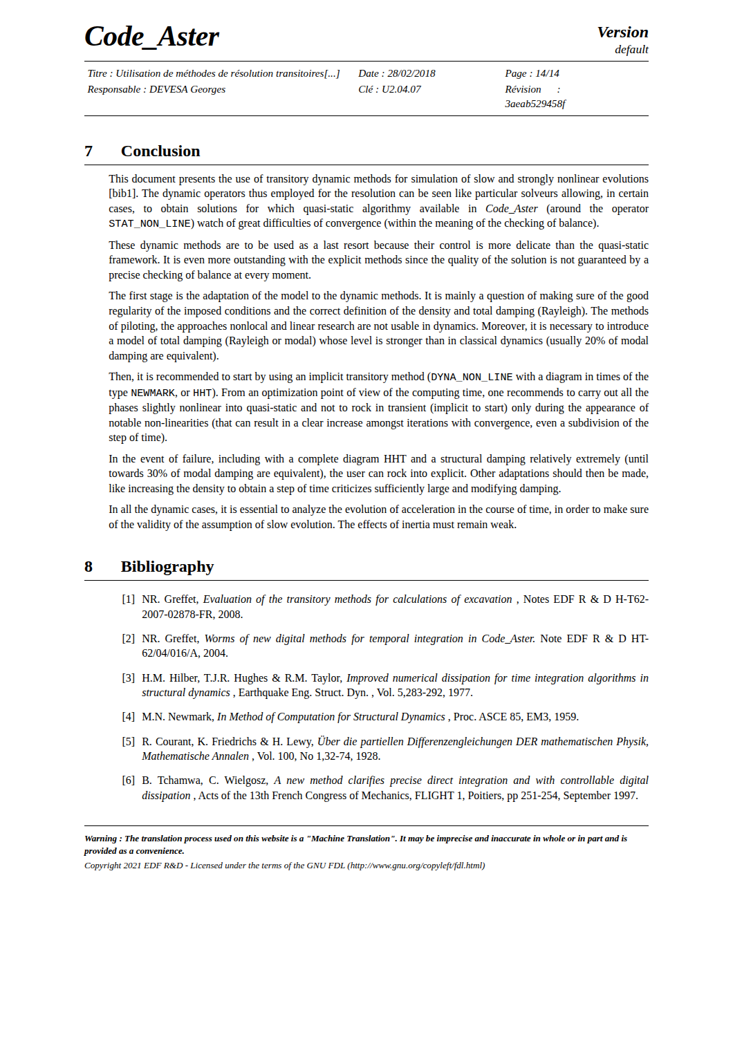Code_Aster
Version default
| Titre : Utilisation de méthodes de résolution transitoires[...] | Date : 28/02/2018 | Page : 14/14 |
| Responsable : DEVESA Georges | Clé : U2.04.07 | Révision : 3aeab529458f |
7 Conclusion
This document presents the use of transitory dynamic methods for simulation of slow and strongly nonlinear evolutions [bib1]. The dynamic operators thus employed for the resolution can be seen like particular solveurs allowing, in certain cases, to obtain solutions for which quasi-static algorithmy available in Code_Aster (around the operator STAT_NON_LINE) watch of great difficulties of convergence (within the meaning of the checking of balance).
These dynamic methods are to be used as a last resort because their control is more delicate than the quasi-static framework. It is even more outstanding with the explicit methods since the quality of the solution is not guaranteed by a precise checking of balance at every moment.
The first stage is the adaptation of the model to the dynamic methods. It is mainly a question of making sure of the good regularity of the imposed conditions and the correct definition of the density and total damping (Rayleigh). The methods of piloting, the approaches nonlocal and linear research are not usable in dynamics. Moreover, it is necessary to introduce a model of total damping (Rayleigh or modal) whose level is stronger than in classical dynamics (usually 20% of modal damping are equivalent).
Then, it is recommended to start by using an implicit transitory method (DYNA_NON_LINE with a diagram in times of the type NEWMARK, or HHT). From an optimization point of view of the computing time, one recommends to carry out all the phases slightly nonlinear into quasi-static and not to rock in transient (implicit to start) only during the appearance of notable non-linearities (that can result in a clear increase amongst iterations with convergence, even a subdivision of the step of time).
In the event of failure, including with a complete diagram HHT and a structural damping relatively extremely (until towards 30% of modal damping are equivalent), the user can rock into explicit. Other adaptations should then be made, like increasing the density to obtain a step of time criticizes sufficiently large and modifying damping.
In all the dynamic cases, it is essential to analyze the evolution of acceleration in the course of time, in order to make sure of the validity of the assumption of slow evolution. The effects of inertia must remain weak.
8 Bibliography
[1] NR. Greffet, Evaluation of the transitory methods for calculations of excavation , Notes EDF R & D H-T62-2007-02878-FR, 2008.
[2] NR. Greffet, Worms of new digital methods for temporal integration in Code_Aster. Note EDF R & D HT-62/04/016/A, 2004.
[3] H.M. Hilber, T.J.R. Hughes & R.M. Taylor, Improved numerical dissipation for time integration algorithms in structural dynamics , Earthquake Eng. Struct. Dyn. , Vol. 5,283-292, 1977.
[4] M.N. Newmark, In Method of Computation for Structural Dynamics , Proc. ASCE 85, EM3, 1959.
[5] R. Courant, K. Friedrichs & H. Lewy, Über die partiellen Differenzengleichungen DER mathematischen Physik, Mathematische Annalen , Vol. 100, No 1,32-74, 1928.
[6] B. Tchamwa, C. Wielgosz, A new method clarifies precise direct integration and with controllable digital dissipation , Acts of the 13th French Congress of Mechanics, FLIGHT 1, Poitiers, pp 251-254, September 1997.
Warning : The translation process used on this website is a "Machine Translation". It may be imprecise and inaccurate in whole or in part and is provided as a convenience.
Copyright 2021 EDF R&D - Licensed under the terms of the GNU FDL (http://www.gnu.org/copyleft/fdl.html)